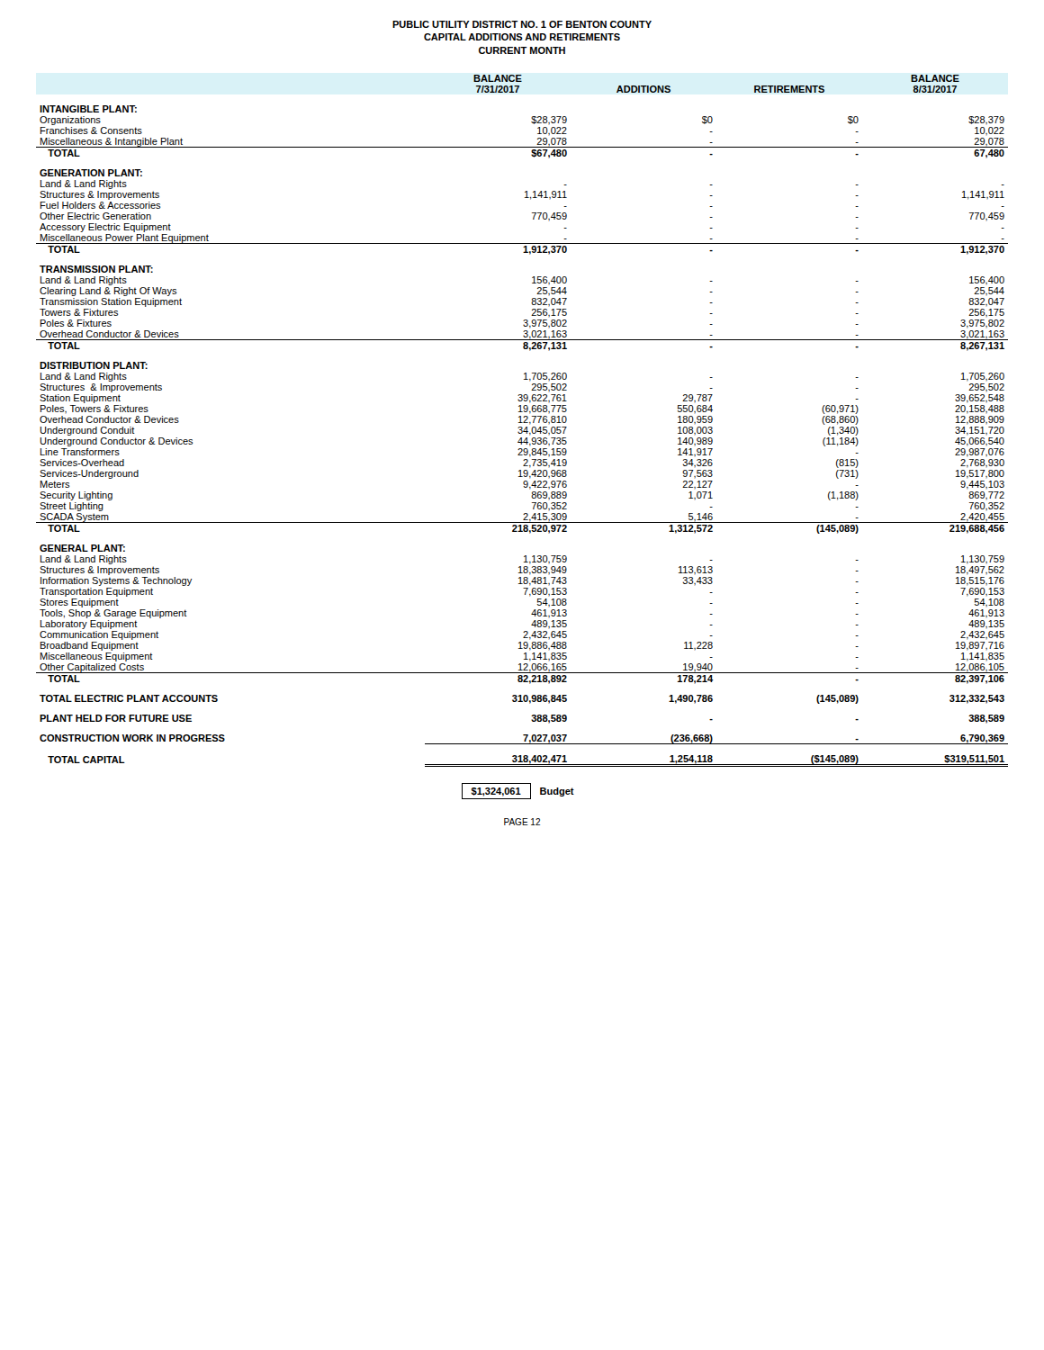PUBLIC UTILITY DISTRICT NO. 1 OF BENTON COUNTY
CAPITAL ADDITIONS AND RETIREMENTS
CURRENT MONTH
| | BALANCE | | | BALANCE |
| --- | --- | --- | --- | --- |
| | 7/31/2017 | ADDITIONS | RETIREMENTS | 8/31/2017 |
| INTANGIBLE PLANT: | | | | |
| Organizations | $28,379 | $0 | $0 | $28,379 |
| Franchises & Consents | 10,022 | - | - | 10,022 |
| Miscellaneous & Intangible Plant | 29,078 | - | - | 29,078 |
| TOTAL | $67,480 | - | - | 67,480 |
| GENERATION PLANT: | | | | |
| Land & Land Rights | - | - | - | - |
| Structures & Improvements | 1,141,911 | - | - | 1,141,911 |
| Fuel Holders & Accessories | - | - | - | - |
| Other Electric Generation | 770,459 | - | - | 770,459 |
| Accessory Electric Equipment | - | - | - | - |
| Miscellaneous Power Plant Equipment | - | - | - | - |
| TOTAL | 1,912,370 | - | - | 1,912,370 |
| TRANSMISSION PLANT: | | | | |
| Land & Land Rights | 156,400 | - | - | 156,400 |
| Clearing Land & Right Of Ways | 25,544 | - | - | 25,544 |
| Transmission Station Equipment | 832,047 | - | - | 832,047 |
| Towers & Fixtures | 256,175 | - | - | 256,175 |
| Poles & Fixtures | 3,975,802 | - | - | 3,975,802 |
| Overhead Conductor & Devices | 3,021,163 | - | - | 3,021,163 |
| TOTAL | 8,267,131 | - | - | 8,267,131 |
| DISTRIBUTION PLANT: | | | | |
| Land & Land Rights | 1,705,260 | - | - | 1,705,260 |
| Structures & Improvements | 295,502 | - | - | 295,502 |
| Station Equipment | 39,622,761 | 29,787 | - | 39,652,548 |
| Poles, Towers & Fixtures | 19,668,775 | 550,684 | (60,971) | 20,158,488 |
| Overhead Conductor & Devices | 12,776,810 | 180,959 | (68,860) | 12,888,909 |
| Underground Conduit | 34,045,057 | 108,003 | (1,340) | 34,151,720 |
| Underground Conductor & Devices | 44,936,735 | 140,989 | (11,184) | 45,066,540 |
| Line Transformers | 29,845,159 | 141,917 | - | 29,987,076 |
| Services-Overhead | 2,735,419 | 34,326 | (815) | 2,768,930 |
| Services-Underground | 19,420,968 | 97,563 | (731) | 19,517,800 |
| Meters | 9,422,976 | 22,127 | - | 9,445,103 |
| Security Lighting | 869,889 | 1,071 | (1,188) | 869,772 |
| Street Lighting | 760,352 | - | - | 760,352 |
| SCADA System | 2,415,309 | 5,146 | - | 2,420,455 |
| TOTAL | 218,520,972 | 1,312,572 | (145,089) | 219,688,456 |
| GENERAL PLANT: | | | | |
| Land & Land Rights | 1,130,759 | - | - | 1,130,759 |
| Structures & Improvements | 18,383,949 | 113,613 | - | 18,497,562 |
| Information Systems & Technology | 18,481,743 | 33,433 | - | 18,515,176 |
| Transportation Equipment | 7,690,153 | - | - | 7,690,153 |
| Stores Equipment | 54,108 | - | - | 54,108 |
| Tools, Shop & Garage Equipment | 461,913 | - | - | 461,913 |
| Laboratory Equipment | 489,135 | - | - | 489,135 |
| Communication Equipment | 2,432,645 | - | - | 2,432,645 |
| Broadband Equipment | 19,886,488 | 11,228 | - | 19,897,716 |
| Miscellaneous Equipment | 1,141,835 | - | - | 1,141,835 |
| Other Capitalized Costs | 12,066,165 | 19,940 | - | 12,086,105 |
| TOTAL | 82,218,892 | 178,214 | - | 82,397,106 |
| TOTAL ELECTRIC PLANT ACCOUNTS | 310,986,845 | 1,490,786 | (145,089) | 312,332,543 |
| PLANT HELD FOR FUTURE USE | 388,589 | - | - | 388,589 |
| CONSTRUCTION WORK IN PROGRESS | 7,027,037 | (236,668) | - | 6,790,369 |
| TOTAL CAPITAL | 318,402,471 | 1,254,118 | ($145,089) | $319,511,501 |
| $1,324,061 | Budget |
PAGE 12